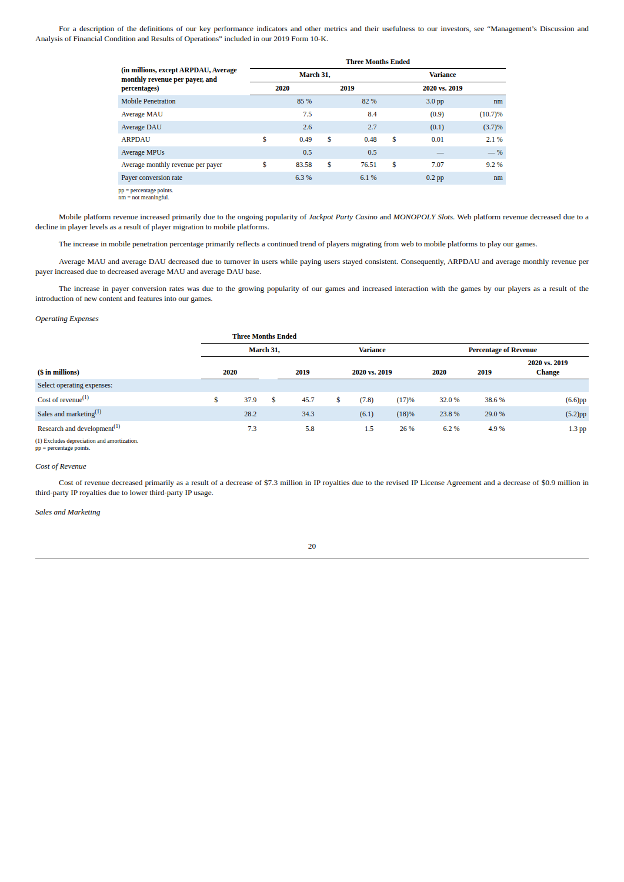For a description of the definitions of our key performance indicators and other metrics and their usefulness to our investors, see “Management’s Discussion and Analysis of Financial Condition and Results of Operations” included in our 2019 Form 10-K.
| (in millions, except ARPDAU, Average monthly revenue per payer, and percentages) | Three Months Ended |
| --- | --- |
| March 31, | Variance |
| 2020 | 2019 | 2020 vs. 2019 |
| Mobile Penetration | | 85 % | | 82 % | | 3.0 pp | nm |
| Average MAU | | 7.5 | | 8.4 | | (0.9) | (10.7)% |
| Average DAU | | 2.6 | | 2.7 | | (0.1) | (3.7)% |
| ARPDAU | $ | 0.49 | $ | 0.48 | $ | 0.01 | 2.1 % |
| Average MPUs | | 0.5 | | 0.5 | | — | — % |
| Average monthly revenue per payer | $ | 83.58 | $ | 76.51 | $ | 7.07 | 9.2 % |
| Payer conversion rate | | 6.3 % | | 6.1 % | | 0.2 pp | nm |
pp = percentage points.
nm = not meaningful.
Mobile platform revenue increased primarily due to the ongoing popularity of Jackpot Party Casino and MONOPOLY Slots. Web platform revenue decreased due to a decline in player levels as a result of player migration to mobile platforms.
The increase in mobile penetration percentage primarily reflects a continued trend of players migrating from web to mobile platforms to play our games.
Average MAU and average DAU decreased due to turnover in users while paying users stayed consistent. Consequently, ARPDAU and average monthly revenue per payer increased due to decreased average MAU and average DAU base.
The increase in payer conversion rates was due to the growing popularity of our games and increased interaction with the games by our players as a result of the introduction of new content and features into our games.
Operating Expenses
| ($ in millions) | Three Months Ended | | |
| --- | --- | --- | --- |
| March 31, | Variance | Percentage of Revenue |
| 2020 | | 2019 | 2020 vs. 2019 | 2020 | 2019 | 2020 vs. 2019 Change |
| Select operating expenses: | | | | | | | | | | | |
| Cost of revenue (1) | $ | 37.9 | $ | 45.7 | | $ | (7.8) | (17)% | 32.0 % | 38.6 % | (6.6)pp |
| Sales and marketing (1) | | 28.2 | | 34.3 | | | (6.1) | (18)% | 23.8 % | 29.0 % | (5.2)pp |
| Research and development (1) | | 7.3 | | 5.8 | | | 1.5 | 26 % | 6.2 % | 4.9 % | 1.3 pp |
(1) Excludes depreciation and amortization.
pp = percentage points.
Cost of Revenue
Cost of revenue decreased primarily as a result of a decrease of $7.3 million in IP royalties due to the revised IP License Agreement and a decrease of $0.9 million in third-party IP royalties due to lower third-party IP usage.
Sales and Marketing
20